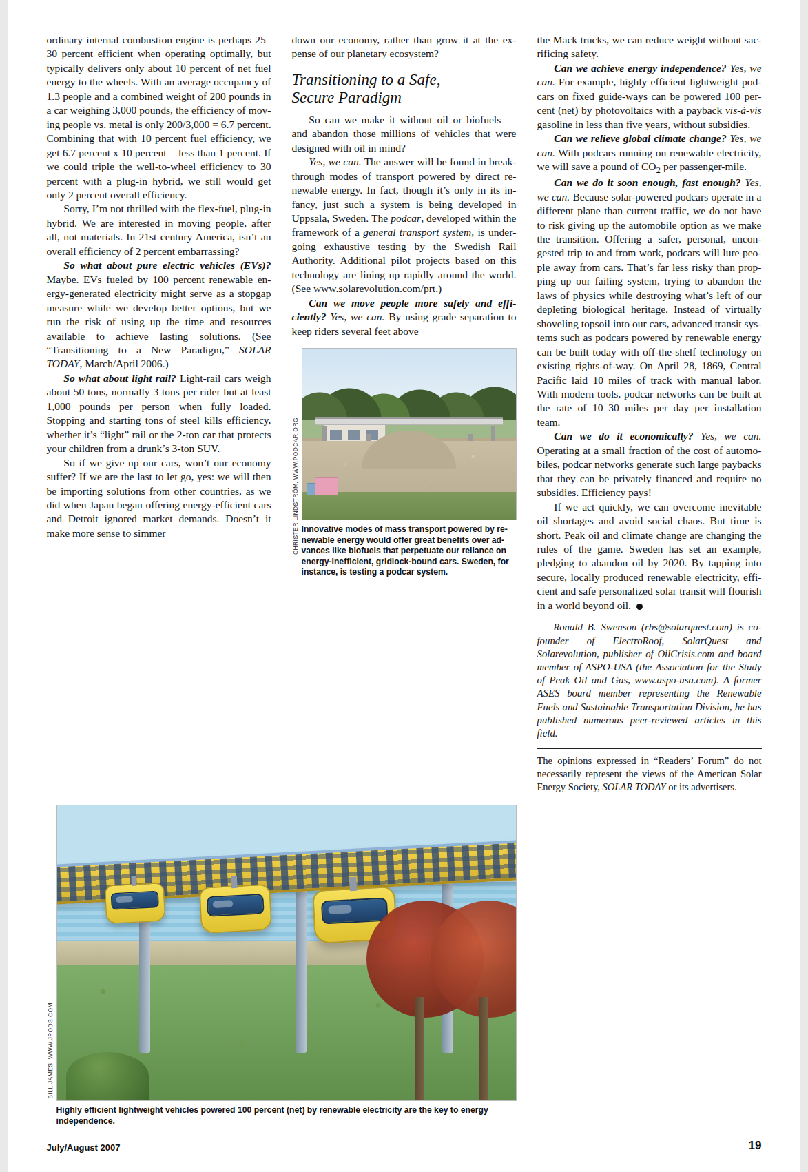ordinary internal combustion engine is perhaps 25–30 percent efficient when operating optimally, but typically delivers only about 10 percent of net fuel energy to the wheels. With an average occupancy of 1.3 people and a combined weight of 200 pounds in a car weighing 3,000 pounds, the efficiency of moving people vs. metal is only 200/3,000 = 6.7 percent. Combining that with 10 percent fuel efficiency, we get 6.7 percent x 10 percent = less than 1 percent. If we could triple the well-to-wheel efficiency to 30 percent with a plug-in hybrid, we still would get only 2 percent overall efficiency.
Sorry, I’m not thrilled with the flex-fuel, plug-in hybrid. We are interested in moving people, after all, not materials. In 21st century America, isn’t an overall efficiency of 2 percent embarrassing?
So what about pure electric vehicles (EVs)? Maybe. EVs fueled by 100 percent renewable energy-generated electricity might serve as a stopgap measure while we develop better options, but we run the risk of using up the time and resources available to achieve lasting solutions. (See “Transitioning to a New Paradigm,” SOLAR TODAY, March/April 2006.)
So what about light rail? Light-rail cars weigh about 50 tons, normally 3 tons per rider but at least 1,000 pounds per person when fully loaded. Stopping and starting tons of steel kills efficiency, whether it’s “light” rail or the 2-ton car that protects your children from a drunk’s 3-ton SUV.
So if we give up our cars, won’t our economy suffer? If we are the last to let go, yes: we will then be importing solutions from other countries, as we did when Japan began offering energy-efficient cars and Detroit ignored market demands. Doesn’t it make more sense to simmer
down our economy, rather than grow it at the expense of our planetary ecosystem?
Transitioning to a Safe,
Secure Paradigm
So can we make it without oil or biofuels — and abandon those millions of vehicles that were designed with oil in mind?
Yes, we can. The answer will be found in breakthrough modes of transport powered by direct renewable energy. In fact, though it’s only in its infancy, just such a system is being developed in Uppsala, Sweden. The podcar, developed within the framework of a general transport system, is undergoing exhaustive testing by the Swedish Rail Authority. Additional pilot projects based on this technology are lining up rapidly around the world. (See www.solarevolution.com/prt.)
Can we move people more safely and efficiently? Yes, we can. By using grade separation to keep riders several feet above
CHRISTER LINDSTRÖM, WWW.PODCAR.ORG
Innovative modes of mass transport powered by renewable energy would offer great benefits over advances like biofuels that perpetuate our reliance on energy-inefficient, gridlock-bound cars. Sweden, for instance, is testing a podcar system.
the Mack trucks, we can reduce weight without sacrificing safety.
Can we achieve energy independence? Yes, we can. For example, highly efficient lightweight podcars on fixed guide-ways can be powered 100 percent (net) by photovoltaics with a payback vis-à-vis gasoline in less than five years, without subsidies.
Can we relieve global climate change? Yes, we can. With podcars running on renewable electricity, we will save a pound of CO2 per passenger-mile.
Can we do it soon enough, fast enough? Yes, we can. Because solar-powered podcars operate in a different plane than current traffic, we do not have to risk giving up the automobile option as we make the transition. Offering a safer, personal, uncongested trip to and from work, podcars will lure people away from cars. That’s far less risky than propping up our failing system, trying to abandon the laws of physics while destroying what’s left of our depleting biological heritage. Instead of virtually shoveling topsoil into our cars, advanced transit systems such as podcars powered by renewable energy can be built today with off-the-shelf technology on existing rights-of-way. On April 28, 1869, Central Pacific laid 10 miles of track with manual labor. With modern tools, podcar networks can be built at the rate of 10–30 miles per day per installation team.
Can we do it economically? Yes, we can. Operating at a small fraction of the cost of automobiles, podcar networks generate such large paybacks that they can be privately financed and require no subsidies. Efficiency pays!
If we act quickly, we can overcome inevitable oil shortages and avoid social chaos. But time is short. Peak oil and climate change are changing the rules of the game. Sweden has set an example, pledging to abandon oil by 2020. By tapping into secure, locally produced renewable electricity, efficient and safe personalized solar transit will flourish in a world beyond oil.
Ronald B. Swenson (rbs@solarquest.com) is co-founder of ElectroRoof, SolarQuest and Solarevolution, publisher of OilCrisis.com and board member of ASPO-USA (the Association for the Study of Peak Oil and Gas, www.aspo-usa.com). A former ASES board member representing the Renewable Fuels and Sustainable Transportation Division, he has published numerous peer-reviewed articles in this field.
The opinions expressed in “Readers’ Forum” do not necessarily represent the views of the American Solar Energy Society, SOLAR TODAY or its advertisers.
BILL JAMES, WWW.JPODS.COM
Highly efficient lightweight vehicles powered 100 percent (net) by renewable electricity are the key to energy independence.
July/August 2007 19